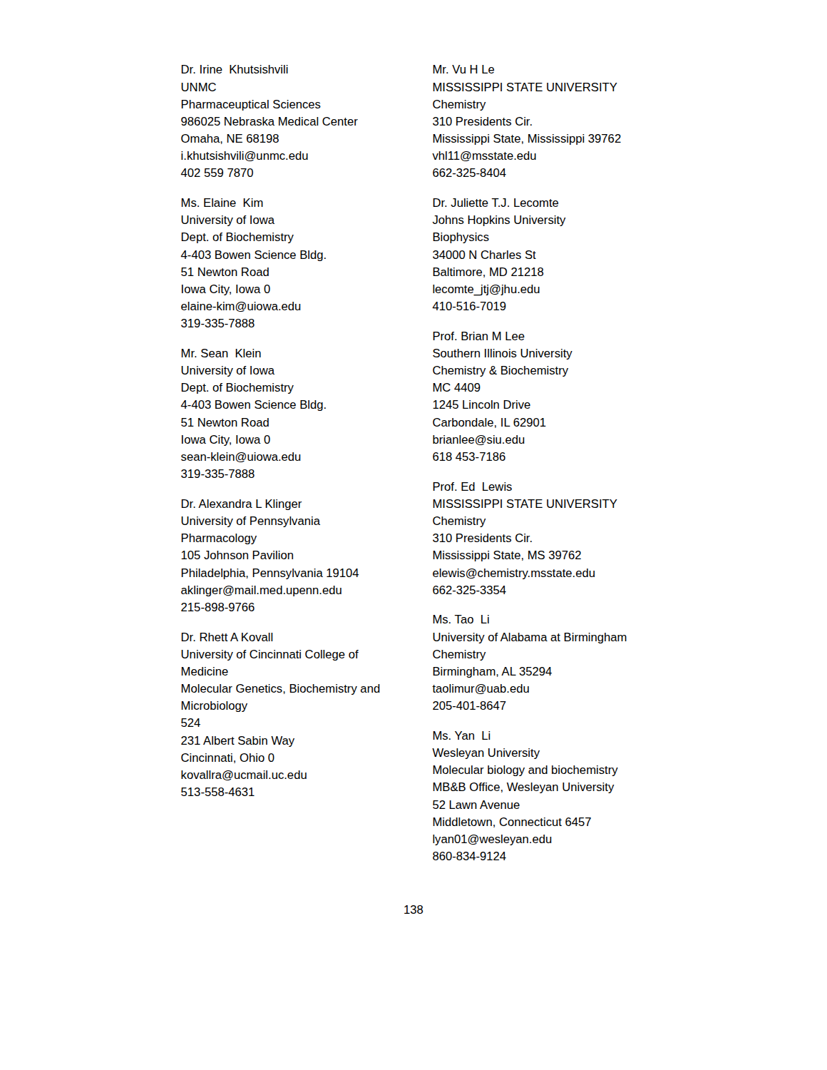Dr. Irine Khutsishvili
UNMC
Pharmaceuptical Sciences
986025 Nebraska Medical Center
Omaha, NE 68198
i.khutsishvili@unmc.edu
402 559 7870
Ms. Elaine Kim
University of Iowa
Dept. of Biochemistry
4-403 Bowen Science Bldg.
51 Newton Road
Iowa City, Iowa 0
elaine-kim@uiowa.edu
319-335-7888
Mr. Sean Klein
University of Iowa
Dept. of Biochemistry
4-403 Bowen Science Bldg.
51 Newton Road
Iowa City, Iowa 0
sean-klein@uiowa.edu
319-335-7888
Dr. Alexandra L Klinger
University of Pennsylvania
Pharmacology
105 Johnson Pavilion
Philadelphia, Pennsylvania 19104
aklinger@mail.med.upenn.edu
215-898-9766
Dr. Rhett A Kovall
University of Cincinnati College of Medicine
Molecular Genetics, Biochemistry and Microbiology
524
231 Albert Sabin Way
Cincinnati, Ohio 0
kovallra@ucmail.uc.edu
513-558-4631
Mr. Vu H Le
MISSISSIPPI STATE UNIVERSITY
Chemistry
310 Presidents Cir.
Mississippi State, Mississippi 39762
vhl11@msstate.edu
662-325-8404
Dr. Juliette T.J. Lecomte
Johns Hopkins University
Biophysics
34000 N Charles St
Baltimore, MD 21218
lecomte_jtj@jhu.edu
410-516-7019
Prof. Brian M Lee
Southern Illinois University
Chemistry & Biochemistry
MC 4409
1245 Lincoln Drive
Carbondale, IL 62901
brianlee@siu.edu
618 453-7186
Prof. Ed Lewis
MISSISSIPPI STATE UNIVERSITY
Chemistry
310 Presidents Cir.
Mississippi State, MS 39762
elewis@chemistry.msstate.edu
662-325-3354
Ms. Tao Li
University of Alabama at Birmingham
Chemistry
Birmingham, AL 35294
taolimur@uab.edu
205-401-8647
Ms. Yan Li
Wesleyan University
Molecular biology and biochemistry
MB&B Office, Wesleyan University
52 Lawn Avenue
Middletown, Connecticut 6457
lyan01@wesleyan.edu
860-834-9124
138